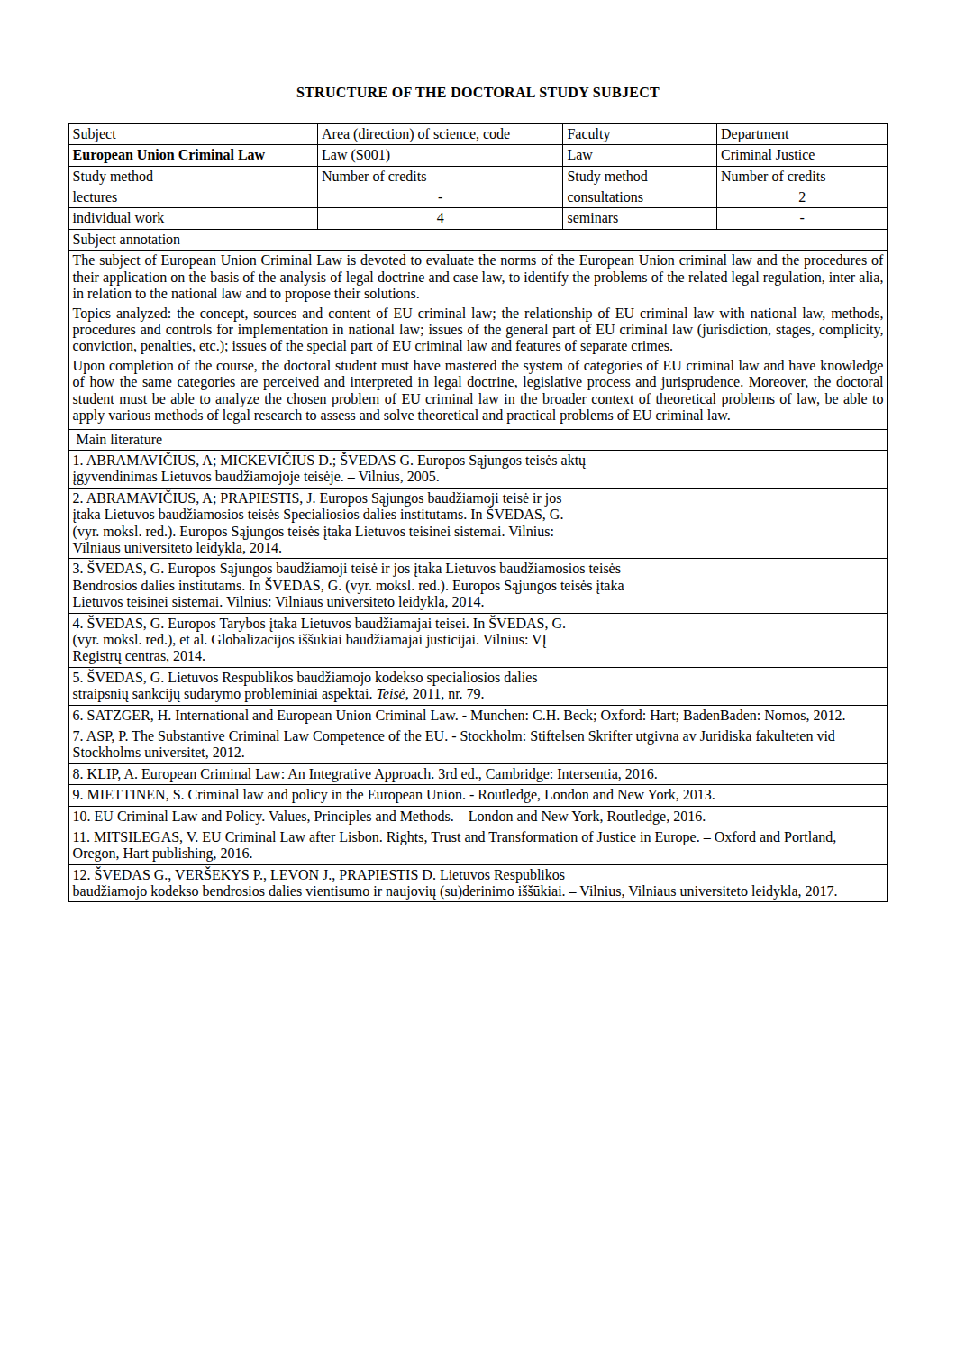STRUCTURE OF THE DOCTORAL STUDY SUBJECT
| Subject | Area (direction) of science, code | Faculty | Department |
| European Union Criminal Law | Law (S001) | Law | Criminal Justice |
| Study method | Number of credits | Study method | Number of credits |
| lectures | - | consultations | 2 |
| individual work | 4 | seminars | - |
| Subject annotation |
| The subject of European Union Criminal Law is devoted to evaluate the norms of the European Union criminal law and the procedures of their application on the basis of the analysis of legal doctrine and case law, to identify the problems of the related legal regulation, inter alia, in relation to the national law and to propose their solutions. Topics analyzed: the concept, sources and content of EU criminal law; the relationship of EU criminal law with national law, methods, procedures and controls for implementation in national law; issues of the general part of EU criminal law (jurisdiction, stages, complicity, conviction, penalties, etc.); issues of the special part of EU criminal law and features of separate crimes. Upon completion of the course, the doctoral student must have mastered the system of categories of EU criminal law and have knowledge of how the same categories are perceived and interpreted in legal doctrine, legislative process and jurisprudence. Moreover, the doctoral student must be able to analyze the chosen problem of EU criminal law in the broader context of theoretical problems of law, be able to apply various methods of legal research to assess and solve theoretical and practical problems of EU criminal law. |
| Main literature |
| 1. ABRAMAVIČIUS, A; MICKEVIČIUS D.; ŠVEDAS G. Europos Sąjungos teisės aktų įgyvendinimas Lietuvos baudžiamojoje teisėje. – Vilnius, 2005. |
| 2. ABRAMAVIČIUS, A; PRAPIESTIS, J. Europos Sąjungos baudžiamoji teisė ir jos įtaka Lietuvos baudžiamosios teisės Specialiosios dalies institutams. In ŠVEDAS, G. (vyr. moksl. red.). Europos Sąjungos teisės įtaka Lietuvos teisinei sistemai. Vilnius: Vilniaus universiteto leidykla, 2014. |
| 3. ŠVEDAS, G. Europos Sąjungos baudžiamoji teisė ir jos įtaka Lietuvos baudžiamosios teisės Bendrosios dalies institutams. In ŠVEDAS, G. (vyr. moksl. red.). Europos Sąjungos teisės įtaka Lietuvos teisinei sistemai. Vilnius: Vilniaus universiteto leidykla, 2014. |
| 4. ŠVEDAS, G. Europos Tarybos įtaka Lietuvos baudžiamajai teisei. In ŠVEDAS, G. (vyr. moksl. red.), et al. Globalizacijos iššūkiai baudžiamajai justicijai. Vilnius: VĮ Registrų centras, 2014. |
| 5. ŠVEDAS, G. Lietuvos Respublikos baudžiamojo kodekso specialiosios dalies straipsnių sankcijų sudarymo probleminiai aspektai. Teisė , 2011, nr. 79. |
| 6. SATZGER, H. International and European Union Criminal Law. - Munchen: C.H. Beck; Oxford: Hart; BadenBaden: Nomos, 2012. |
| 7. ASP, P. The Substantive Criminal Law Competence of the EU. - Stockholm: Stiftelsen Skrifter utgivna av Juridiska fakulteten vid Stockholms universitet, 2012. |
| 8. KLIP, A. European Criminal Law: An Integrative Approach. 3rd ed., Cambridge: Intersentia, 2016. |
| 9. MIETTINEN, S. Criminal law and policy in the European Union. - Routledge, London and New York, 2013. |
| 10. EU Criminal Law and Policy. Values, Principles and Methods. – London and New York, Routledge, 2016. |
| 11. MITSILEGAS, V. EU Criminal Law after Lisbon. Rights, Trust and Transformation of Justice in Europe. – Oxford and Portland, Oregon, Hart publishing, 2016. |
| 12. ŠVEDAS G., VERŠEKYS P., LEVON J., PRAPIESTIS D. Lietuvos Respublikos baudžiamojo kodekso bendrosios dalies vientisumo ir naujovių (su)derinimo iššūkiai. – Vilnius, Vilniaus universiteto leidykla, 2017. |